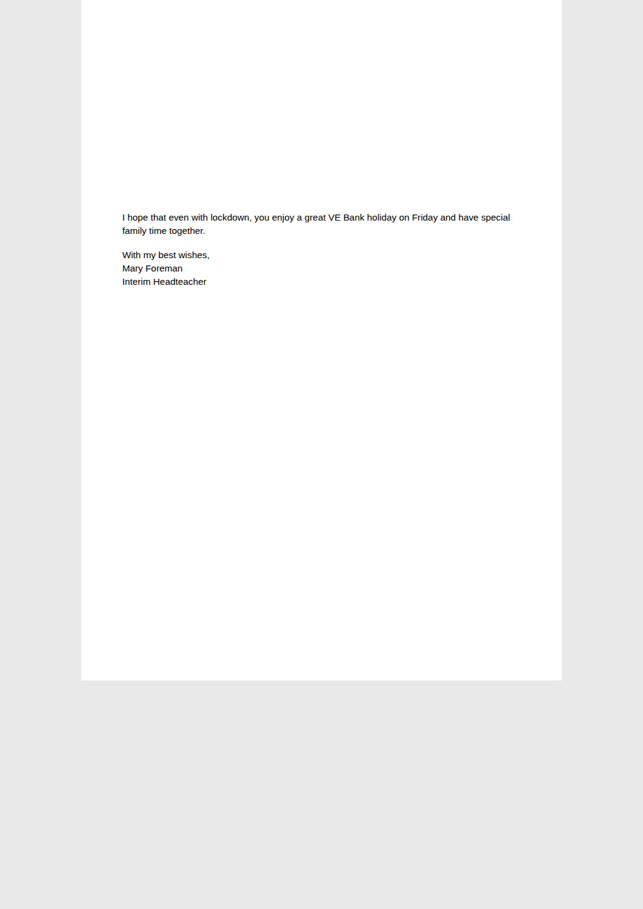I hope that even with lockdown, you enjoy a great VE Bank holiday on Friday and have special family time together.
With my best wishes, Mary Foreman Interim Headteacher